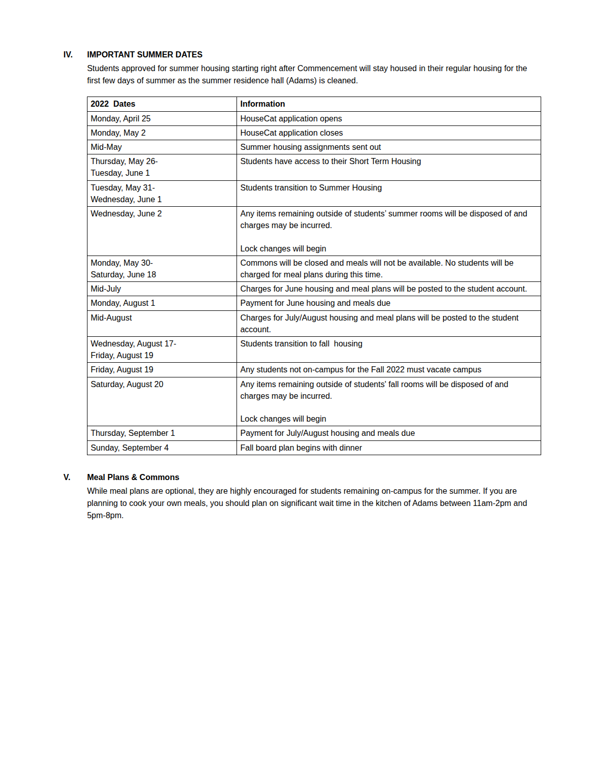IV. IMPORTANT SUMMER DATES
Students approved for summer housing starting right after Commencement will stay housed in their regular housing for the first few days of summer as the summer residence hall (Adams) is cleaned.
| 2022 Dates | Information |
| --- | --- |
| Monday, April 25 | HouseCat application opens |
| Monday, May 2 | HouseCat application closes |
| Mid-May | Summer housing assignments sent out |
| Thursday, May 26- Tuesday, June 1 | Students have access to their Short Term Housing |
| Tuesday, May 31- Wednesday, June 1 | Students transition to Summer Housing |
| Wednesday, June 2 | Any items remaining outside of students’ summer rooms will be disposed of and charges may be incurred. Lock changes will begin |
| Monday, May 30- Saturday, June 18 | Commons will be closed and meals will not be available. No students will be charged for meal plans during this time. |
| Mid-July | Charges for June housing and meal plans will be posted to the student account. |
| Monday, August 1 | Payment for June housing and meals due |
| Mid-August | Charges for July/August housing and meal plans will be posted to the student account. |
| Wednesday, August 17- Friday, August 19 | Students transition to fall housing |
| Friday, August 19 | Any students not on-campus for the Fall 2022 must vacate campus |
| Saturday, August 20 | Any items remaining outside of students' fall rooms will be disposed of and charges may be incurred. Lock changes will begin |
| Thursday, September 1 | Payment for July/August housing and meals due |
| Sunday, September 4 | Fall board plan begins with dinner |
V. Meal Plans & Commons
While meal plans are optional, they are highly encouraged for students remaining on-campus for the summer. If you are planning to cook your own meals, you should plan on significant wait time in the kitchen of Adams between 11am-2pm and 5pm-8pm.